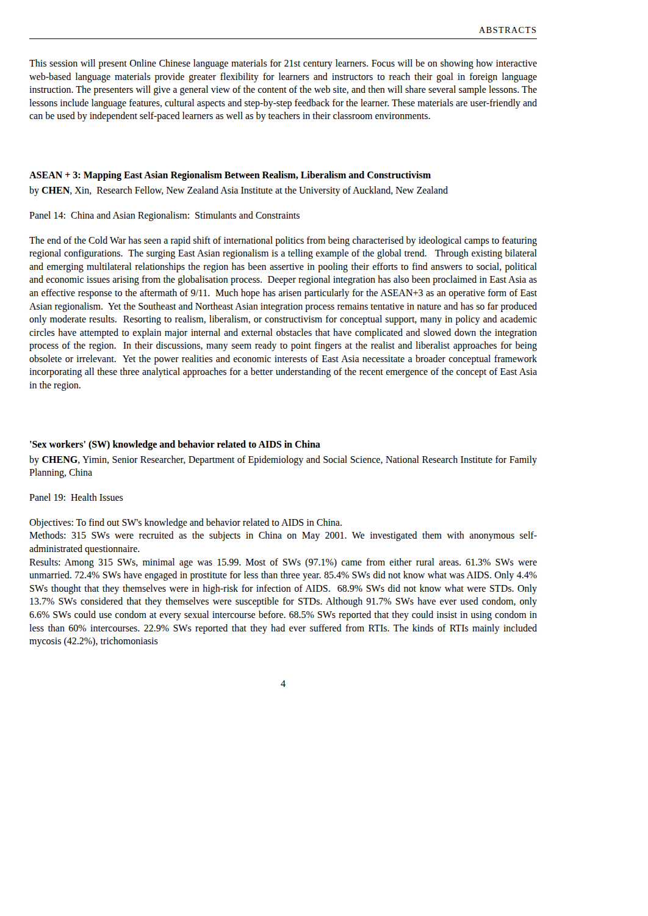ABSTRACTS
This session will present Online Chinese language materials for 21st century learners. Focus will be on showing how interactive web-based language materials provide greater flexibility for learners and instructors to reach their goal in foreign language instruction. The presenters will give a general view of the content of the web site, and then will share several sample lessons. The lessons include language features, cultural aspects and step-by-step feedback for the learner. These materials are user-friendly and can be used by independent self-paced learners as well as by teachers in their classroom environments.
ASEAN + 3: Mapping East Asian Regionalism Between Realism, Liberalism and Constructivism
by CHEN, Xin, Research Fellow, New Zealand Asia Institute at the University of Auckland, New Zealand
Panel 14: China and Asian Regionalism: Stimulants and Constraints
The end of the Cold War has seen a rapid shift of international politics from being characterised by ideological camps to featuring regional configurations. The surging East Asian regionalism is a telling example of the global trend. Through existing bilateral and emerging multilateral relationships the region has been assertive in pooling their efforts to find answers to social, political and economic issues arising from the globalisation process. Deeper regional integration has also been proclaimed in East Asia as an effective response to the aftermath of 9/11. Much hope has arisen particularly for the ASEAN+3 as an operative form of East Asian regionalism. Yet the Southeast and Northeast Asian integration process remains tentative in nature and has so far produced only moderate results. Resorting to realism, liberalism, or constructivism for conceptual support, many in policy and academic circles have attempted to explain major internal and external obstacles that have complicated and slowed down the integration process of the region. In their discussions, many seem ready to point fingers at the realist and liberalist approaches for being obsolete or irrelevant. Yet the power realities and economic interests of East Asia necessitate a broader conceptual framework incorporating all these three analytical approaches for a better understanding of the recent emergence of the concept of East Asia in the region.
'Sex workers' (SW) knowledge and behavior related to AIDS in China
by CHENG, Yimin, Senior Researcher, Department of Epidemiology and Social Science, National Research Institute for Family Planning, China
Panel 19: Health Issues
Objectives: To find out SW's knowledge and behavior related to AIDS in China.
Methods: 315 SWs were recruited as the subjects in China on May 2001. We investigated them with anonymous self-administrated questionnaire.
Results: Among 315 SWs, minimal age was 15.99. Most of SWs (97.1%) came from either rural areas. 61.3% SWs were unmarried. 72.4% SWs have engaged in prostitute for less than three year. 85.4% SWs did not know what was AIDS. Only 4.4% SWs thought that they themselves were in high-risk for infection of AIDS. 68.9% SWs did not know what were STDs. Only 13.7% SWs considered that they themselves were susceptible for STDs. Although 91.7% SWs have ever used condom, only 6.6% SWs could use condom at every sexual intercourse before. 68.5% SWs reported that they could insist in using condom in less than 60% intercourses. 22.9% SWs reported that they had ever suffered from RTIs. The kinds of RTIs mainly included mycosis (42.2%), trichomoniasis
4